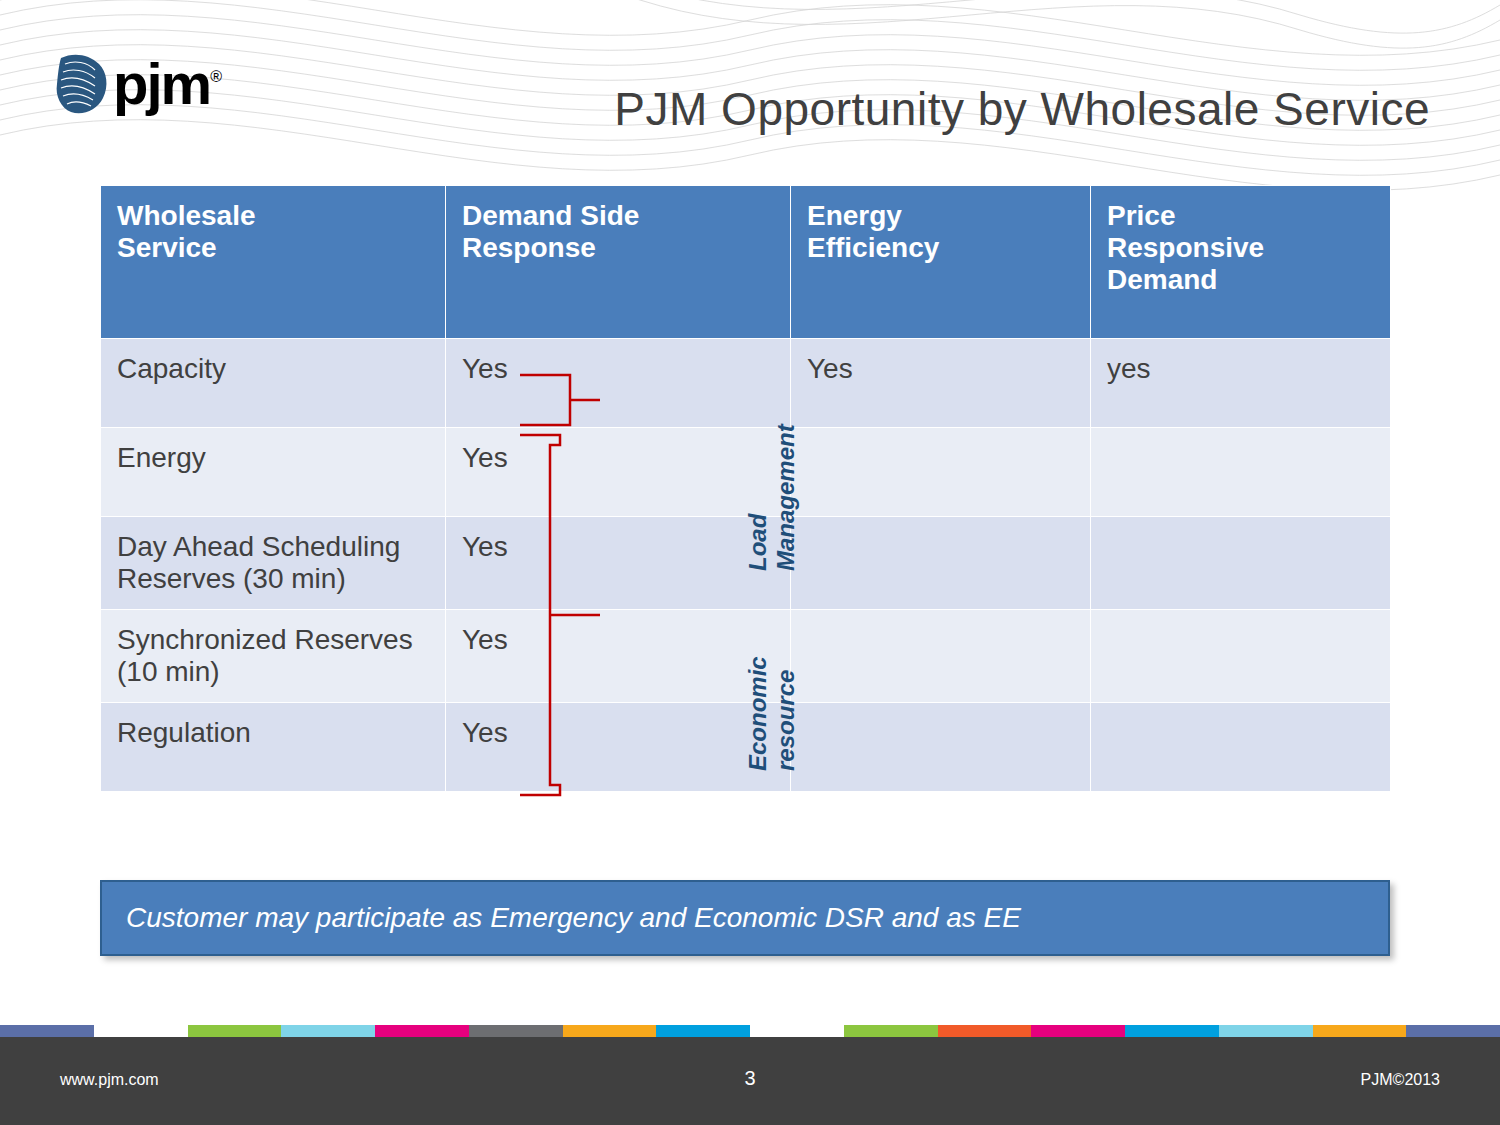pjm®
PJM Opportunity by Wholesale Service
| Wholesale Service | Demand Side Response | Energy Efficiency | Price Responsive Demand |
| --- | --- | --- | --- |
| Capacity | Yes | Yes | yes |
| Energy | Yes | | |
| Day Ahead Scheduling Reserves (30 min) | Yes | | |
| Synchronized Reserves (10 min) | Yes | | |
| Regulation | Yes | | |
Load
Management
Economic
resource
Customer may participate as Emergency and Economic DSR and as EE
www.pjm.com
3
PJM©2013